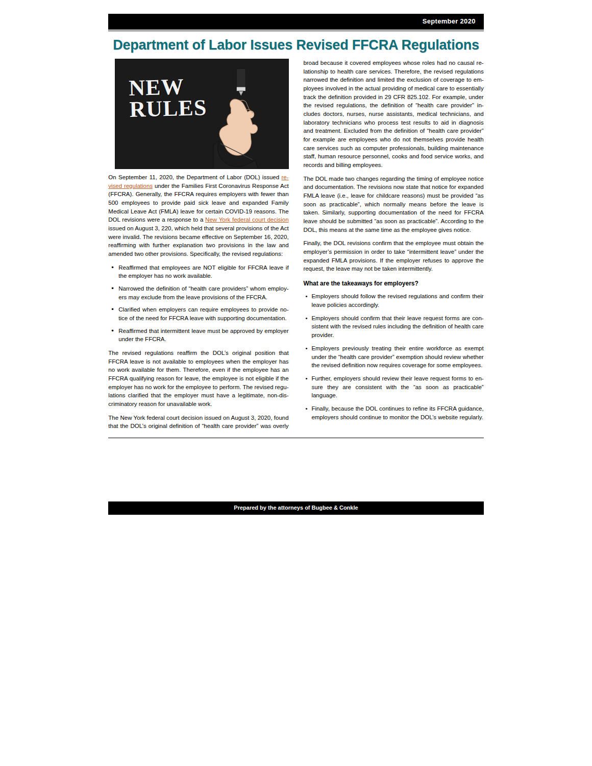September 2020
Department of Labor Issues Revised FFCRA Regulations
NEW RULES
On September 11, 2020, the Department of Labor (DOL) issued revised regulations under the Families First Coronavirus Response Act (FFCRA). Generally, the FFCRA requires employers with fewer than 500 employees to provide paid sick leave and expanded Family Medical Leave Act (FMLA) leave for certain COVID-19 reasons. The DOL revisions were a response to a New York federal court decision issued on August 3, 220, which held that several provisions of the Act were invalid. The revisions became effective on September 16, 2020, reaffirming with further explanation two provisions in the law and amended two other provisions. Specifically, the revised regulations:
Reaffirmed that employees are NOT eligible for FFCRA leave if the employer has no work available.
Narrowed the definition of “health care providers” whom employers may exclude from the leave provisions of the FFCRA.
Clarified when employers can require employees to provide notice of the need for FFCRA leave with supporting documentation.
Reaffirmed that intermittent leave must be approved by employer under the FFCRA.
The revised regulations reaffirm the DOL’s original position that FFCRA leave is not available to employees when the employer has no work available for them. Therefore, even if the employee has an FFCRA qualifying reason for leave, the employee is not eligible if the employer has no work for the employee to perform. The revised regulations clarified that the employer must have a legitimate, non-discriminatory reason for unavailable work.
The New York federal court decision issued on August 3, 2020, found that the DOL’s original definition of “health care provider” was overly broad because it covered employees whose roles had no causal relationship to health care services. Therefore, the revised regulations narrowed the definition and limited the exclusion of coverage to employees involved in the actual providing of medical care to essentially track the definition provided in 29 CFR 825.102. For example, under the revised regulations, the definition of “health care provider” includes doctors, nurses, nurse assistants, medical technicians, and laboratory technicians who process test results to aid in diagnosis and treatment. Excluded from the definition of “health care provider” for example are employees who do not themselves provide health care services such as computer professionals, building maintenance staff, human resource personnel, cooks and food service works, and records and billing employees.
The DOL made two changes regarding the timing of employee notice and documentation. The revisions now state that notice for expanded FMLA leave (i.e., leave for childcare reasons) must be provided “as soon as practicable”, which normally means before the leave is taken. Similarly, supporting documentation of the need for FFCRA leave should be submitted “as soon as practicable”. According to the DOL, this means at the same time as the employee gives notice.
Finally, the DOL revisions confirm that the employee must obtain the employer’s permission in order to take “intermittent leave” under the expanded FMLA provisions. If the employer refuses to approve the request, the leave may not be taken intermittently.
What are the takeaways for employers?
Employers should follow the revised regulations and confirm their leave policies accordingly.
Employers should confirm that their leave request forms are consistent with the revised rules including the definition of health care provider.
Employers previously treating their entire workforce as exempt under the “health care provider” exemption should review whether the revised definition now requires coverage for some employees.
Further, employers should review their leave request forms to ensure they are consistent with the “as soon as practicable” language.
Finally, because the DOL continues to refine its FFCRA guidance, employers should continue to monitor the DOL’s website regularly.
Prepared by the attorneys of Bugbee & Conkle